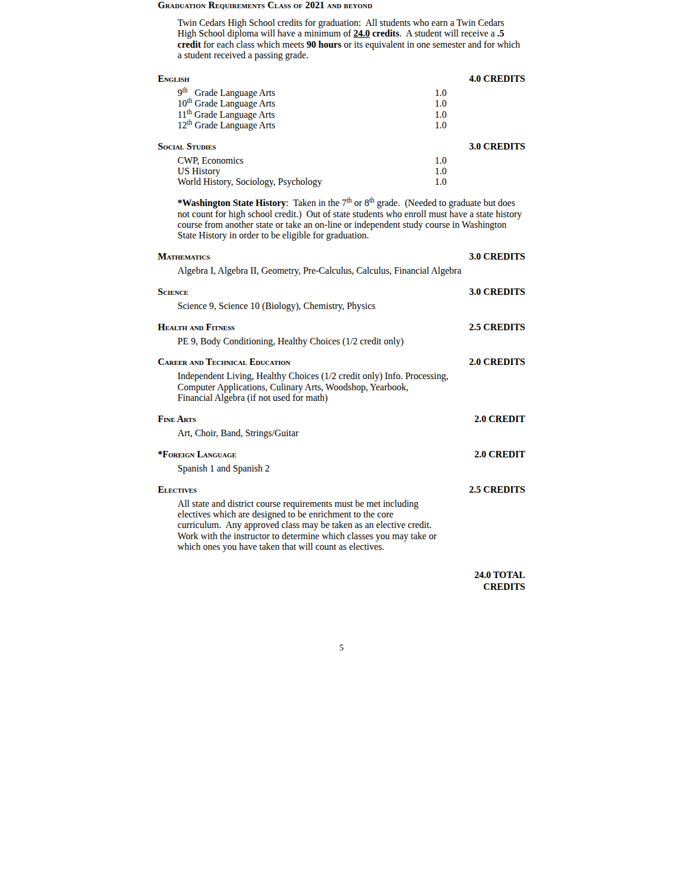Graduation Requirements Class of 2021 and beyond
Twin Cedars High School credits for graduation: All students who earn a Twin Cedars High School diploma will have a minimum of 24.0 credits. A student will receive a .5 credit for each class which meets 90 hours or its equivalent in one semester and for which a student received a passing grade.
English 4.0 CREDITS
9th Grade Language Arts 1.0
10th Grade Language Arts 1.0
11th Grade Language Arts 1.0
12th Grade Language Arts 1.0
Social Studies 3.0 CREDITS
CWP, Economics 1.0
US History 1.0
World History, Sociology, Psychology 1.0
*Washington State History: Taken in the 7th or 8th grade. (Needed to graduate but does not count for high school credit.) Out of state students who enroll must have a state history course from another state or take an on-line or independent study course in Washington State History in order to be eligible for graduation.
Mathematics 3.0 CREDITS
Algebra I, Algebra II, Geometry, Pre-Calculus, Calculus, Financial Algebra
Science 3.0 CREDITS
Science 9, Science 10 (Biology), Chemistry, Physics
Health and Fitness 2.5 CREDITS
PE 9, Body Conditioning, Healthy Choices (1/2 credit only)
Career and Technical Education 2.0 CREDITS
Independent Living, Healthy Choices (1/2 credit only) Info. Processing,
Computer Applications, Culinary Arts, Woodshop, Yearbook,
Financial Algebra (if not used for math)
Fine Arts 2.0 CREDIT
Art, Choir, Band, Strings/Guitar
*Foreign Language 2.0 CREDIT
Spanish 1 and Spanish 2
Electives 2.5 CREDITS
All state and district course requirements must be met including electives which are designed to be enrichment to the core curriculum. Any approved class may be taken as an elective credit. Work with the instructor to determine which classes you may take or which ones you have taken that will count as electives.
24.0 TOTAL CREDITS
5